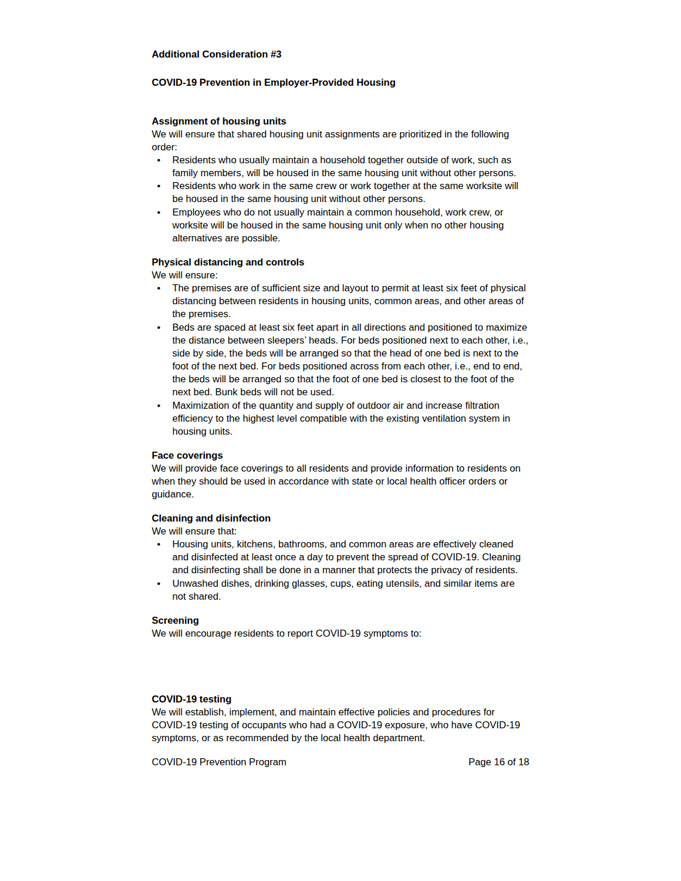Additional Consideration #3
COVID-19 Prevention in Employer-Provided Housing
Assignment of housing units
We will ensure that shared housing unit assignments are prioritized in the following order:
Residents who usually maintain a household together outside of work, such as family members, will be housed in the same housing unit without other persons.
Residents who work in the same crew or work together at the same worksite will be housed in the same housing unit without other persons.
Employees who do not usually maintain a common household, work crew, or worksite will be housed in the same housing unit only when no other housing alternatives are possible.
Physical distancing and controls
We will ensure:
The premises are of sufficient size and layout to permit at least six feet of physical distancing between residents in housing units, common areas, and other areas of the premises.
Beds are spaced at least six feet apart in all directions and positioned to maximize the distance between sleepers’ heads. For beds positioned next to each other, i.e., side by side, the beds will be arranged so that the head of one bed is next to the foot of the next bed. For beds positioned across from each other, i.e., end to end, the beds will be arranged so that the foot of one bed is closest to the foot of the next bed. Bunk beds will not be used.
Maximization of the quantity and supply of outdoor air and increase filtration efficiency to the highest level compatible with the existing ventilation system in housing units.
Face coverings
We will provide face coverings to all residents and provide information to residents on when they should be used in accordance with state or local health officer orders or guidance.
Cleaning and disinfection
We will ensure that:
Housing units, kitchens, bathrooms, and common areas are effectively cleaned and disinfected at least once a day to prevent the spread of COVID-19. Cleaning and disinfecting shall be done in a manner that protects the privacy of residents.
Unwashed dishes, drinking glasses, cups, eating utensils, and similar items are not shared.
Screening
We will encourage residents to report COVID-19 symptoms to:
COVID-19 testing
We will establish, implement, and maintain effective policies and procedures for COVID-19 testing of occupants who had a COVID-19 exposure, who have COVID-19 symptoms, or as recommended by the local health department.
COVID-19 Prevention Program Page 16 of 18